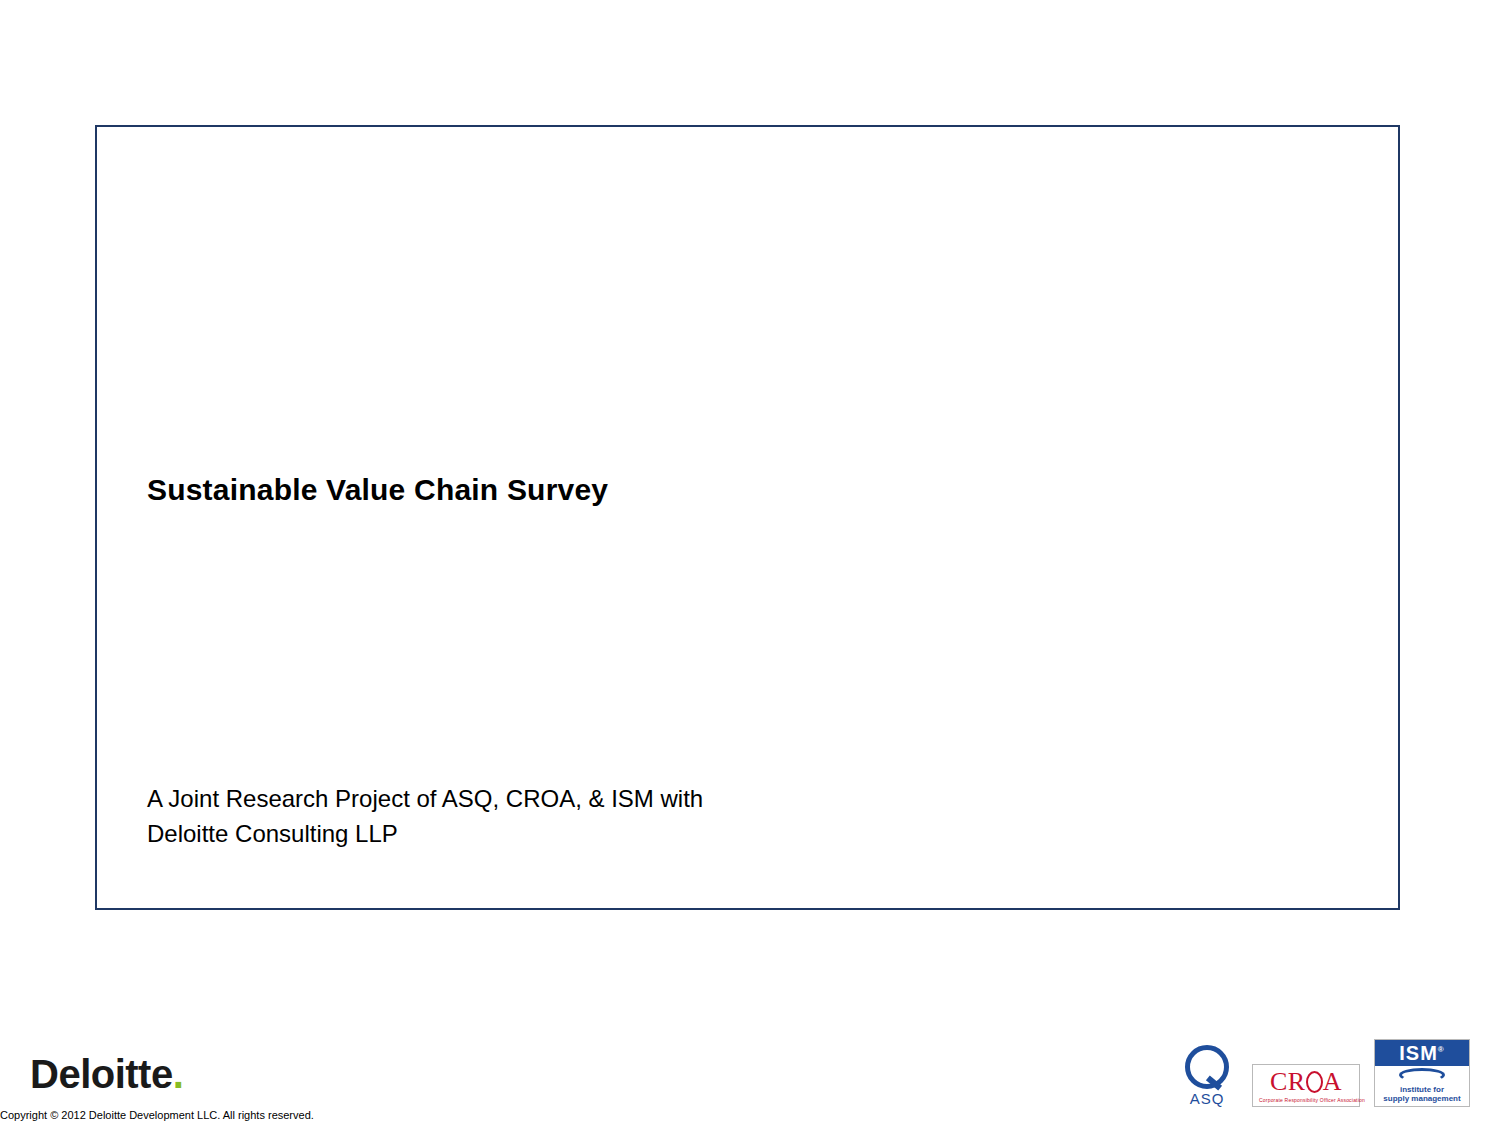Sustainable Value Chain Survey
A Joint Research Project of ASQ, CROA, & ISM with
Deloitte Consulting LLP
Deloitte.
Copyright © 2012 Deloitte Development LLC. All rights reserved.
ASQ
CR A
Corporate Responsibility Officer Association
ISM®
institute for
supply management